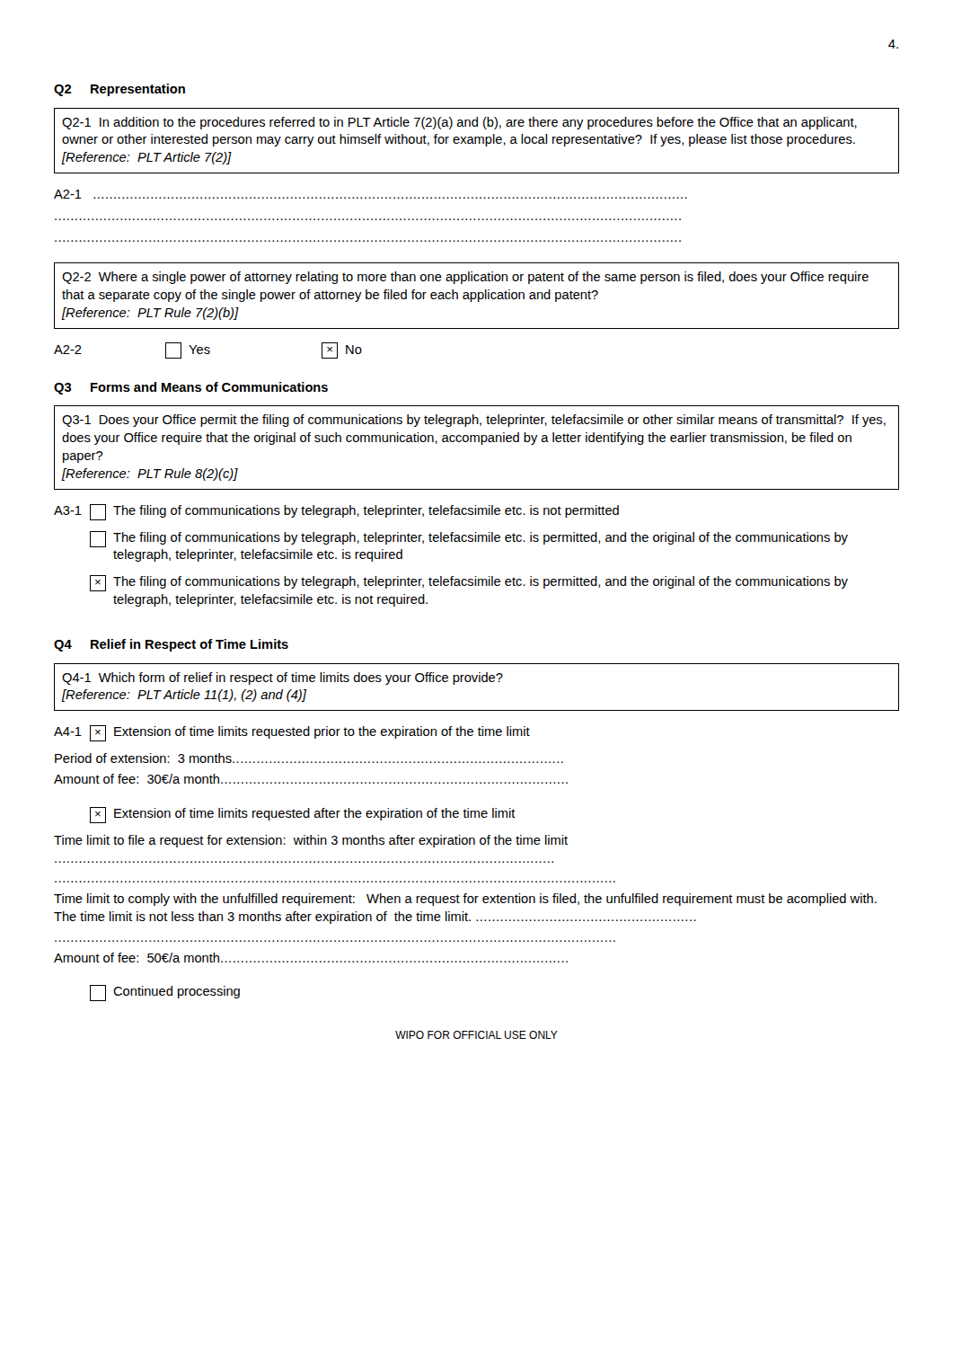4.
Q2 Representation
Q2-1 In addition to the procedures referred to in PLT Article 7(2)(a) and (b), are there any procedures before the Office that an applicant, owner or other interested person may carry out himself without, for example, a local representative? If yes, please list those procedures.
[Reference: PLT Article 7(2)]
A2-1 .................................................................................................................................................
.........................................................................................................................................................
.........................................................................................................................................................
Q2-2 Where a single power of attorney relating to more than one application or patent of the same person is filed, does your Office require that a separate copy of the single power of attorney be filed for each application and patent?
[Reference: PLT Rule 7(2)(b)]
A2-2 Yes No
Q3 Forms and Means of Communications
Q3-1 Does your Office permit the filing of communications by telegraph, teleprinter, telefacsimile or other similar means of transmittal? If yes, does your Office require that the original of such communication, accompanied by a letter identifying the earlier transmission, be filed on paper?
[Reference: PLT Rule 8(2)(c)]
A3-1 The filing of communications by telegraph, teleprinter, telefacsimile etc. is not permitted
The filing of communications by telegraph, teleprinter, telefacsimile etc. is permitted, and the original of the communications by telegraph, teleprinter, telefacsimile etc. is required
The filing of communications by telegraph, teleprinter, telefacsimile etc. is permitted, and the original of the communications by telegraph, teleprinter, telefacsimile etc. is not required.
Q4 Relief in Respect of Time Limits
Q4-1 Which form of relief in respect of time limits does your Office provide?
[Reference: PLT Article 11(1), (2) and (4)]
A4-1 Extension of time limits requested prior to the expiration of the time limit
Period of extension: 3 months.................................................................................
Amount of fee: 30€/a month.....................................................................................
Extension of time limits requested after the expiration of the time limit
Time limit to file a request for extension: within 3 months after expiration of the time limit ..........................................................................................................................
.........................................................................................................................................
Time limit to comply with the unfulfilled requirement: When a request for extention is filed, the unfulfiled requirement must be acomplied with. The time limit is not less than 3 months after expiration of the time limit. ......................................................
.........................................................................................................................................
Amount of fee: 50€/a month.....................................................................................
Continued processing
WIPO FOR OFFICIAL USE ONLY